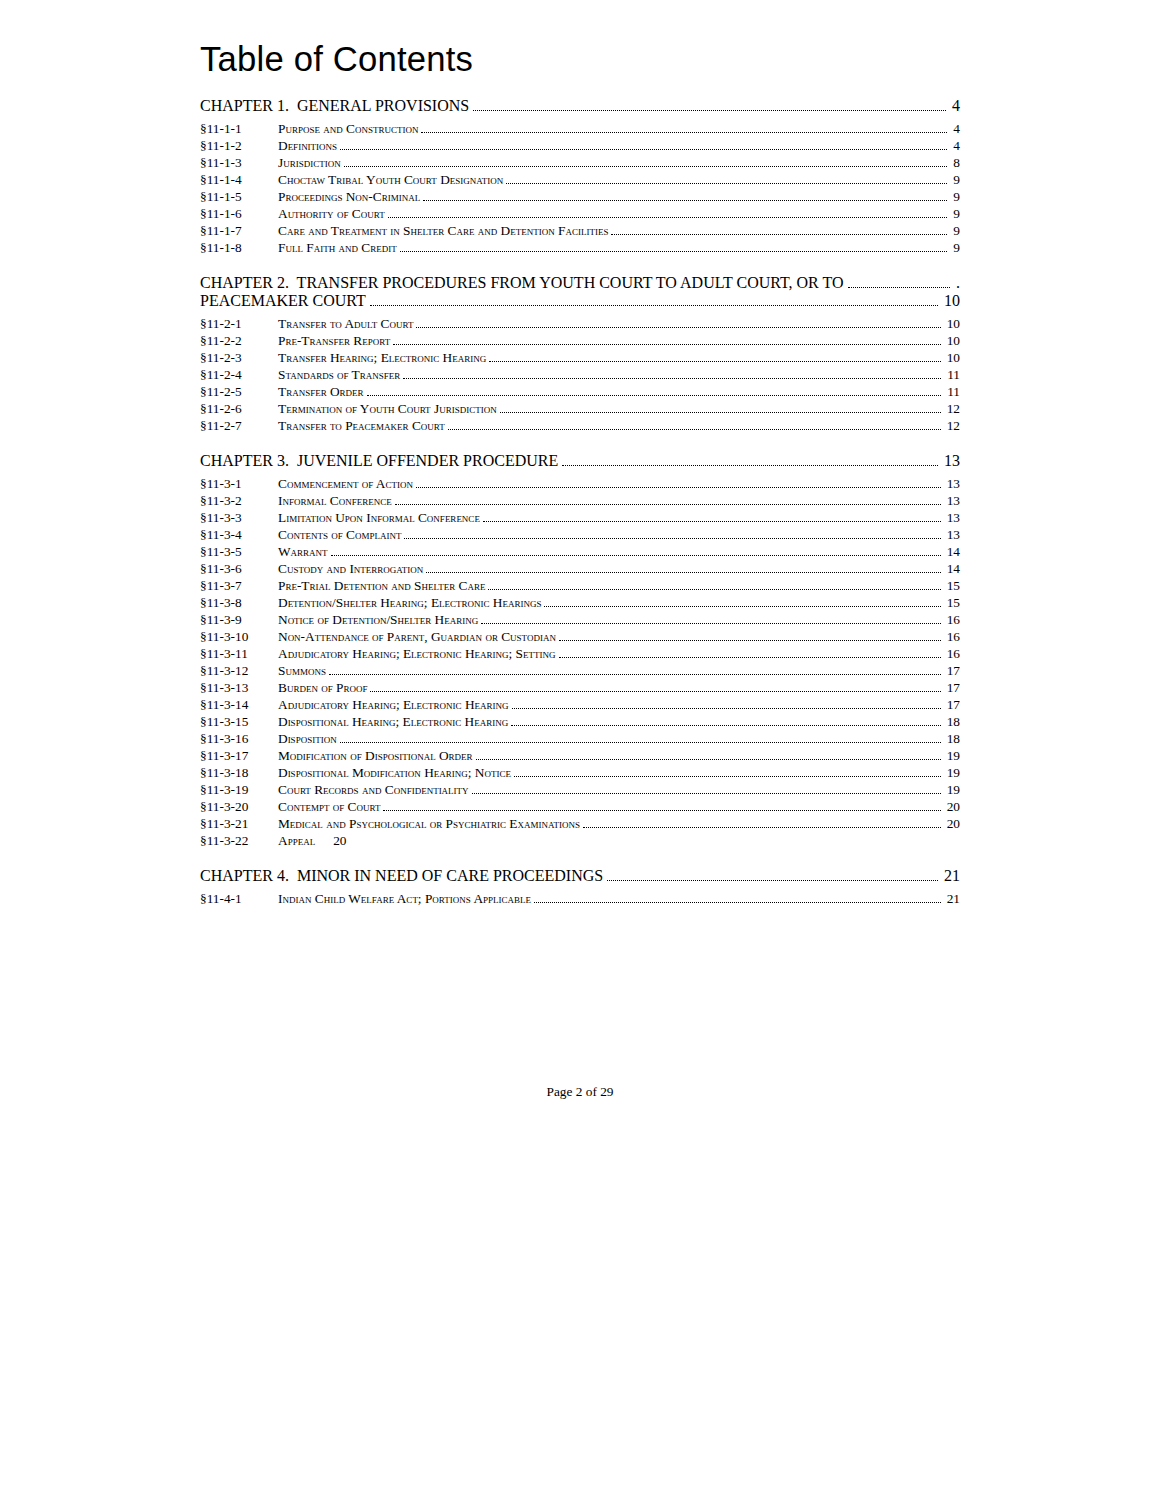Table of Contents
CHAPTER 1. GENERAL PROVISIONS 4
§11-1-1 Purpose and Construction 4
§11-1-2 Definitions 4
§11-1-3 Jurisdiction 8
§11-1-4 Choctaw Tribal Youth Court Designation 9
§11-1-5 Proceedings Non-Criminal 9
§11-1-6 Authority of Court 9
§11-1-7 Care and Treatment in Shelter Care and Detention Facilities 9
§11-1-8 Full Faith and Credit 9
CHAPTER 2. TRANSFER PROCEDURES FROM YOUTH COURT TO ADULT COURT, OR TO .
PEACEMAKER COURT 10
§11-2-1 Transfer to Adult Court 10
§11-2-2 Pre-Transfer Report 10
§11-2-3 Transfer Hearing; Electronic Hearing 10
§11-2-4 Standards of Transfer 11
§11-2-5 Transfer Order 11
§11-2-6 Termination of Youth Court Jurisdiction 12
§11-2-7 Transfer to Peacemaker Court 12
CHAPTER 3. JUVENILE OFFENDER PROCEDURE 13
§11-3-1 Commencement of Action 13
§11-3-2 Informal Conference 13
§11-3-3 Limitation Upon Informal Conference 13
§11-3-4 Contents of Complaint 13
§11-3-5 Warrant 14
§11-3-6 Custody and Interrogation 14
§11-3-7 Pre-Trial Detention and Shelter Care 15
§11-3-8 Detention/Shelter Hearing; Electronic Hearings 15
§11-3-9 Notice of Detention/Shelter Hearing 16
§11-3-10 Non-Attendance of Parent, Guardian or Custodian 16
§11-3-11 Adjudicatory Hearing; Electronic Hearing; Setting 16
§11-3-12 Summons 17
§11-3-13 Burden of Proof 17
§11-3-14 Adjudicatory Hearing; Electronic Hearing 17
§11-3-15 Dispositional Hearing; Electronic Hearing 18
§11-3-16 Disposition 18
§11-3-17 Modification of Dispositional Order 19
§11-3-18 Dispositional Modification Hearing; Notice 19
§11-3-19 Court Records and Confidentiality 19
§11-3-20 Contempt of Court 20
§11-3-21 Medical and Psychological or Psychiatric Examinations 20
§11-3-22 Appeal 20
CHAPTER 4. MINOR IN NEED OF CARE PROCEEDINGS 21
§11-4-1 Indian Child Welfare Act; Portions Applicable 21
Page 2 of 29